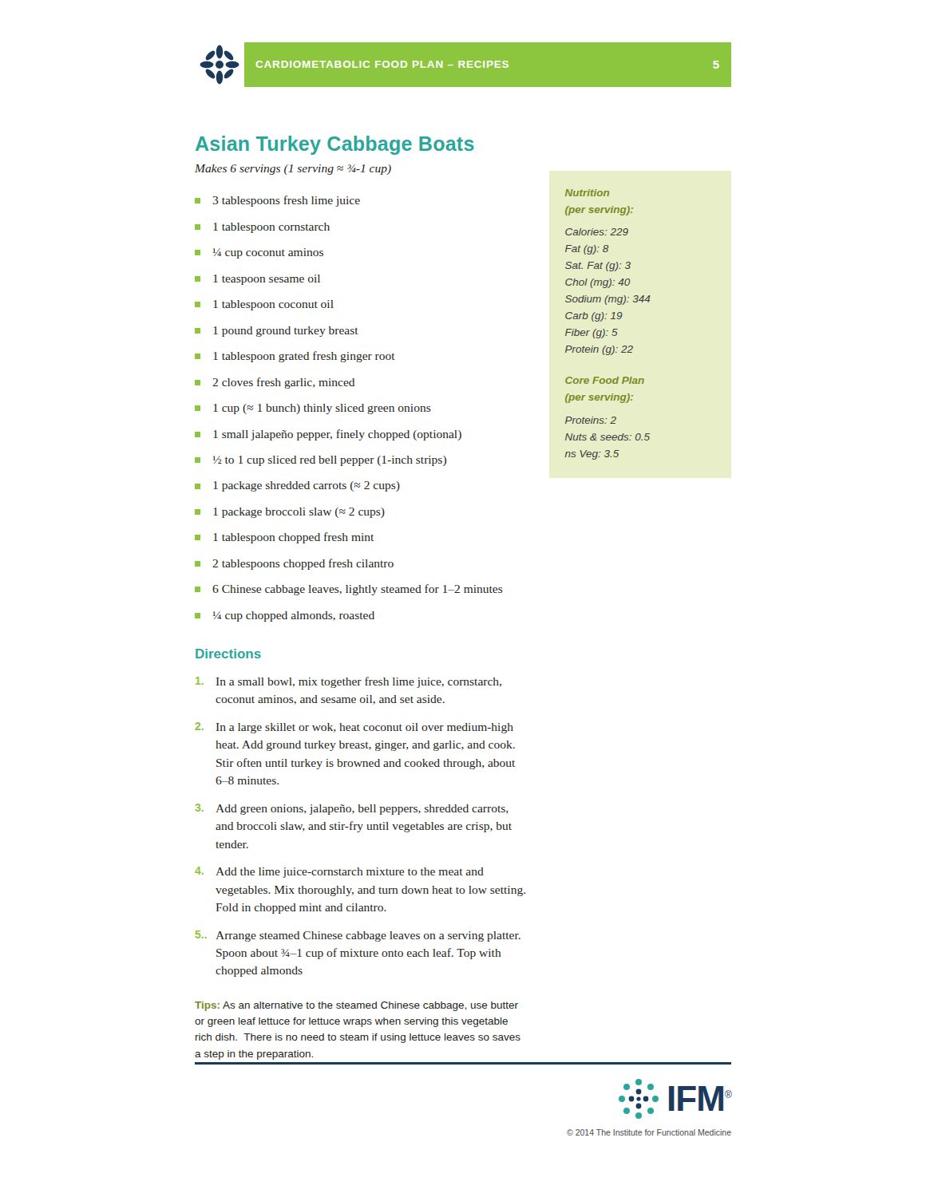Cardiometabolic Food Plan – Recipes 5
Asian Turkey Cabbage Boats
Makes 6 servings (1 serving ≈ ¾-1 cup)
3 tablespoons fresh lime juice
1 tablespoon cornstarch
¼ cup coconut aminos
1 teaspoon sesame oil
1 tablespoon coconut oil
1 pound ground turkey breast
1 tablespoon grated fresh ginger root
2 cloves fresh garlic, minced
1 cup (≈ 1 bunch) thinly sliced green onions
1 small jalapeño pepper, finely chopped (optional)
½ to 1 cup sliced red bell pepper (1-inch strips)
1 package shredded carrots (≈ 2 cups)
1 package broccoli slaw (≈ 2 cups)
1 tablespoon chopped fresh mint
2 tablespoons chopped fresh cilantro
6 Chinese cabbage leaves, lightly steamed for 1–2 minutes
¼ cup chopped almonds, roasted
Directions
In a small bowl, mix together fresh lime juice, cornstarch, coconut aminos, and sesame oil, and set aside.
In a large skillet or wok, heat coconut oil over medium-high heat. Add ground turkey breast, ginger, and garlic, and cook. Stir often until turkey is browned and cooked through, about 6–8 minutes.
Add green onions, jalapeño, bell peppers, shredded carrots, and broccoli slaw, and stir-fry until vegetables are crisp, but tender.
Add the lime juice-cornstarch mixture to the meat and vegetables. Mix thoroughly, and turn down heat to low setting. Fold in chopped mint and cilantro.
Arrange steamed Chinese cabbage leaves on a serving platter. Spoon about ¾–1 cup of mixture onto each leaf. Top with chopped almonds
Tips: As an alternative to the steamed Chinese cabbage, use butter or green leaf lettuce for lettuce wraps when serving this vegetable rich dish. There is no need to steam if using lettuce leaves so saves a step in the preparation.
Nutrition
(per serving):
Calories: 229
Fat (g): 8
Sat. Fat (g): 3
Chol (mg): 40
Sodium (mg): 344
Carb (g): 19
Fiber (g): 5
Protein (g): 22
Core Food Plan
(per serving):
Proteins: 2
Nuts & seeds: 0.5
ns Veg: 3.5
IFM®
© 2014 The Institute for Functional Medicine